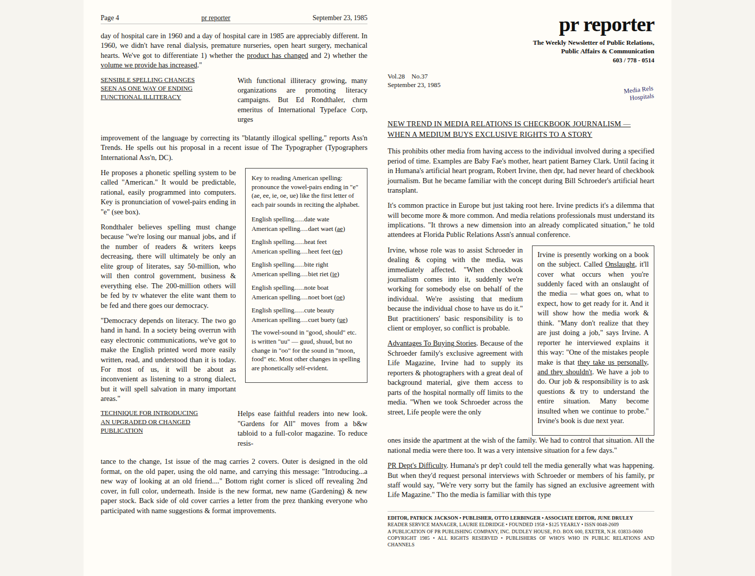Page 4 pr reporter September 23, 1985
day of hospital care in 1960 and a day of hospital care in 1985 are appreciably different. In 1960, we didn't have renal dialysis, premature nurseries, open heart surgery, mechanical hearts. We've got to differentiate 1) whether the product has changed and 2) whether the volume we provide has increased."
SENSIBLE SPELLING CHANGES SEEN AS ONE WAY OF ENDING FUNCTIONAL ILLITERACY
With functional illiteracy growing, many organizations are promoting literacy campaigns. But Ed Rondthaler, chrm emeritus of International Typeface Corp, urges
improvement of the language by correcting its "blatantly illogical spelling," reports Ass'n Trends. He spells out his proposal in a recent issue of The Typographer (Typographers International Ass'n, DC).
He proposes a phonetic spelling system to be called "American." It would be predictable, rational, easily programmed into computers. Key is pronunciation of vowel-pairs ending in "e" (see box).
Rondthaler believes spelling must change because "we're losing our manual jobs, and if the number of readers & writers keeps decreasing, there will ultimately be only an elite group of literates, say 50-million, who will then control government, business & everything else. The 200-million others will be fed by tv whatever the elite want them to be fed and there goes our democracy.
"Democracy depends on literacy. The two go hand in hand. In a society being overrun with easy electronic communications, we've got to make the English printed word more easily written, read, and understood than it is today. For most of us, it will be about as inconvenient as listening to a strong dialect, but it will spell salvation in many important areas."
Key to reading American spelling: pronounce the vowel-pairs ending in "e" (ae, ee, ie, oe, ue) like the first letter of each pair sounds in reciting the alphabet.
English spelling..... date wate
American spelling.... daet waet (ae)
English spelling..... heat feet
American spelling.... heet feet (ee)
English spelling..... bite right
American spelling.... biet riet (ie)
English spelling..... note boat
American spelling.... noet boet (oe)
English spelling..... cute beauty
American spelling.... cuet buety (ue)
The vowel-sound in "good, should" etc. is written "uu" — guud, shuud, but no change in "oo" for the sound in "moon, food" etc. Most other changes in spelling are phonetically self-evident.
TECHNIQUE FOR INTRODUCING AN UPGRADED OR CHANGED PUBLICATION
Helps ease faithful readers into new look. "Gardens for All" moves from a b&w tabloid to a full-color magazine. To reduce resis-
tance to the change, 1st issue of the mag carries 2 covers. Outer is designed in the old format, on the old paper, using the old name, and carrying this message: "Introducing...a new way of looking at an old friend...." Bottom right corner is sliced off revealing 2nd cover, in full color, underneath. Inside is the new format, new name (Gardening) & new paper stock. Back side of old cover carries a letter from the prez thanking everyone who participated with name suggestions & format improvements.
pr reporter
The Weekly Newsletter of Public Relations,
Public Affairs & Communication
603 / 778 - 0514
Vol.28 No.37
September 23, 1985
Media Rels
Hospitals
New trend in media relations is checkbook journalism —
when a medium buys exclusive rights to a story
This prohibits other media from having access to the individual involved during a specified period of time. Examples are Baby Fae's mother, heart patient Barney Clark. Until facing it in Humana's artificial heart program, Robert Irvine, then dpr, had never heard of checkbook journalism. But he became familiar with the concept during Bill Schroeder's artificial heart transplant.
It's common practice in Europe but just taking root here. Irvine predicts it's a dilemma that will become more & more common. And media relations professionals must understand its implications. "It throws a new dimension into an already complicated situation," he told attendees at Florida Public Relations Assn's annual conference.
Irvine, whose role was to assist Schroeder in dealing & coping with the media, was immediately affected. "When checkbook journalism comes into it, suddenly we're working for somebody else on behalf of the individual. We're assisting that medium because the individual chose to have us do it." But practitioners' basic responsibility is to client or employer, so conflict is probable.
Advantages To Buying Stories. Because of the Schroeder family's exclusive agreement with Life Magazine, Irvine had to supply its reporters & photographers with a great deal of background material, give them access to parts of the hospital normally off limits to the media. "When we took Schroeder across the street, Life people were the only
Irvine is presently working on a book on the subject. Called Onslaught, it'll cover what occurs when you're suddenly faced with an onslaught of the media — what goes on, what to expect, how to get ready for it. And it will show how the media work & think. "Many don't realize that they are just doing a job," says Irvine. A reporter he interviewed explains it this way: "One of the mistakes people make is that they take us personally, and they shouldn't. We have a job to do. Our job & responsibility is to ask questions & try to understand the entire situation. Many become insulted when we continue to probe." Irvine's book is due next year.
ones inside the apartment at the wish of the family. We had to control that situation. All the national media were there too. It was a very intensive situation for a few days."
PR Dept's Difficulty. Humana's pr dep't could tell the media generally what was happening. But when they'd request personal interviews with Schroeder or members of his family, pr staff would say, "We're very sorry but the family has signed an exclusive agreement with Life Magazine." Tho the media is familiar with this type
EDITOR, PATRICK JACKSON • PUBLISHER, OTTO LERBINGER • ASSOCIATE EDITOR, JUNE DRULEY
READER SERVICE MANAGER, LAURIE ELDRIDGE • FOUNDED 1958 • $125 YEARLY • ISSN 0048-2609
A PUBLICATION OF PR PUBLISHING COMPANY, INC. DUDLEY HOUSE, P.O. BOX 600, EXETER, N.H. 03833-0600
COPYRIGHT 1985 • ALL RIGHTS RESERVED • PUBLISHERS OF WHO'S WHO IN PUBLIC RELATIONS AND CHANNELS